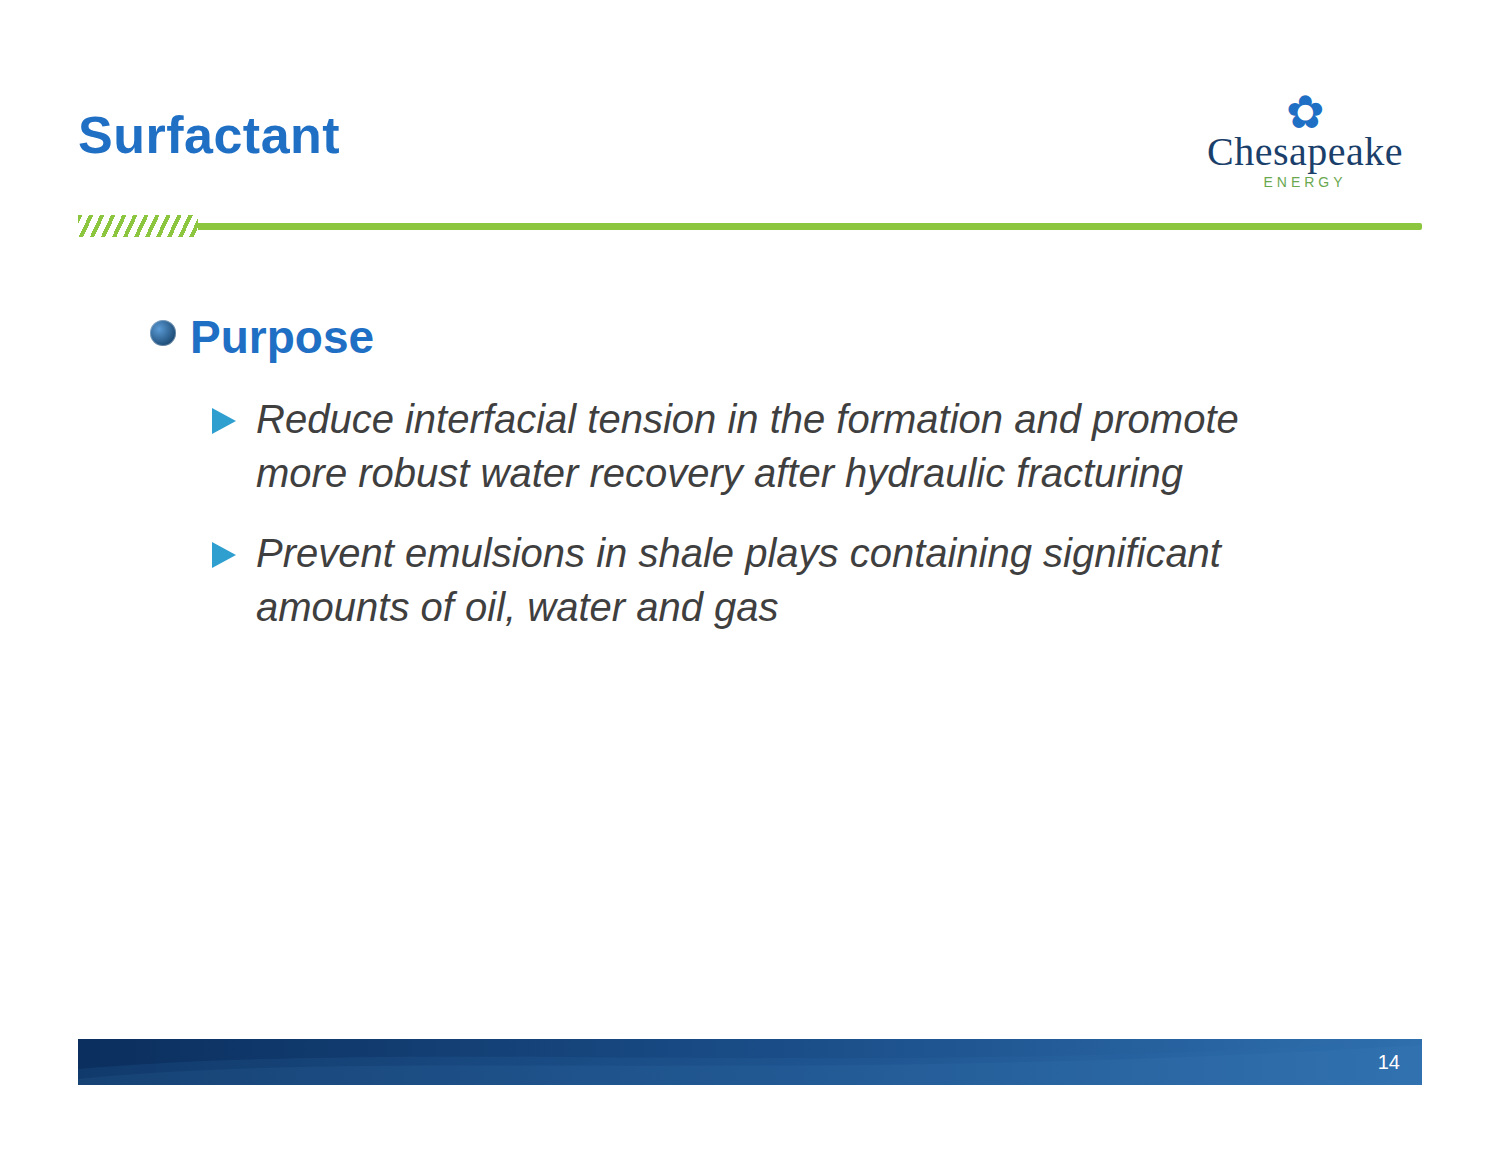Surfactant
✿
Chesapeake
ENERGY
Purpose
Reduce interfacial tension in the formation and promote more robust water recovery after hydraulic fracturing
Prevent emulsions in shale plays containing significant amounts of oil, water and gas
14